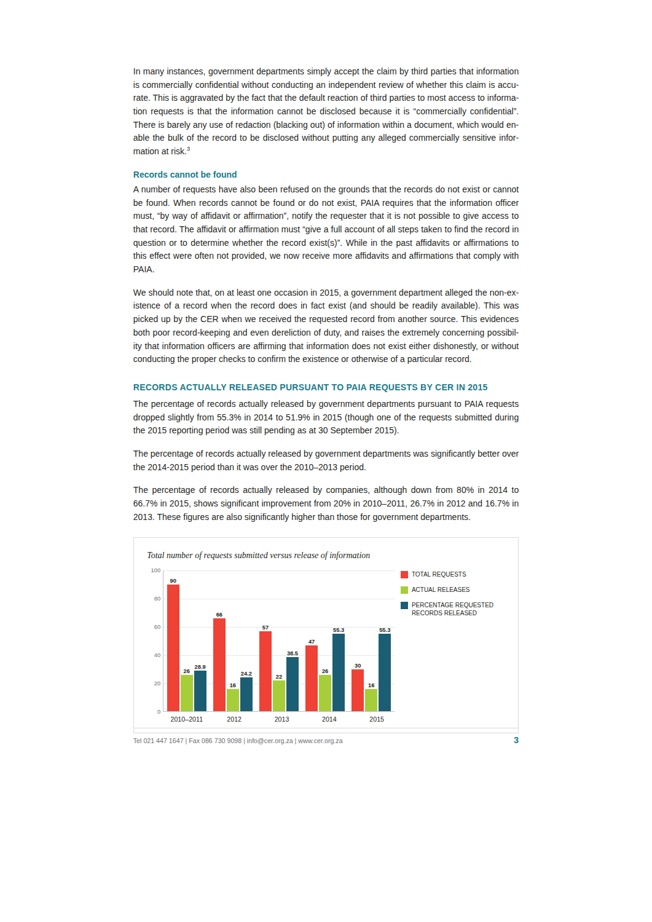In many instances, government departments simply accept the claim by third parties that information is commercially confidential without conducting an independent review of whether this claim is accurate. This is aggravated by the fact that the default reaction of third parties to most access to information requests is that the information cannot be disclosed because it is “commercially confidential”. There is barely any use of redaction (blacking out) of information within a document, which would enable the bulk of the record to be disclosed without putting any alleged commercially sensitive information at risk.3
Records cannot be found
A number of requests have also been refused on the grounds that the records do not exist or cannot be found. When records cannot be found or do not exist, PAIA requires that the information officer must, “by way of affidavit or affirmation”, notify the requester that it is not possible to give access to that record. The affidavit or affirmation must “give a full account of all steps taken to find the record in question or to determine whether the record exist(s)”. While in the past affidavits or affirmations to this effect were often not provided, we now receive more affidavits and affirmations that comply with PAIA.
We should note that, on at least one occasion in 2015, a government department alleged the non-existence of a record when the record does in fact exist (and should be readily available). This was picked up by the CER when we received the requested record from another source. This evidences both poor record-keeping and even dereliction of duty, and raises the extremely concerning possibility that information officers are affirming that information does not exist either dishonestly, or without conducting the proper checks to confirm the existence or otherwise of a particular record.
Records actually released pursuant to PAIA requests by CER in 2015
The percentage of records actually released by government departments pursuant to PAIA requests dropped slightly from 55.3% in 2014 to 51.9% in 2015 (though one of the requests submitted during the 2015 reporting period was still pending as at 30 September 2015).
The percentage of records actually released by government departments was significantly better over the 2014-2015 period than it was over the 2010–2013 period.
The percentage of records actually released by companies, although down from 80% in 2014 to 66.7% in 2015, shows significant improvement from 20% in 2010–2011, 26.7% in 2012 and 16.7% in 2013. These figures are also significantly higher than those for government departments.
Total number of requests submitted versus release of information
100 80 60 40 20 0
90
26
28.9
66
16
24.2
57
22
38.5
47
26
55.3
30
16
55.3
TOTAL REQUESTS
ACTUAL RELEASES
PERCENTAGE REQUESTED RECORDS RELEASED
2010–2011
2012
2013
2014
2015
Tel 021 447 1647 | Fax 086 730 9098 | info@cer.org.za | www.cer.org.za
3